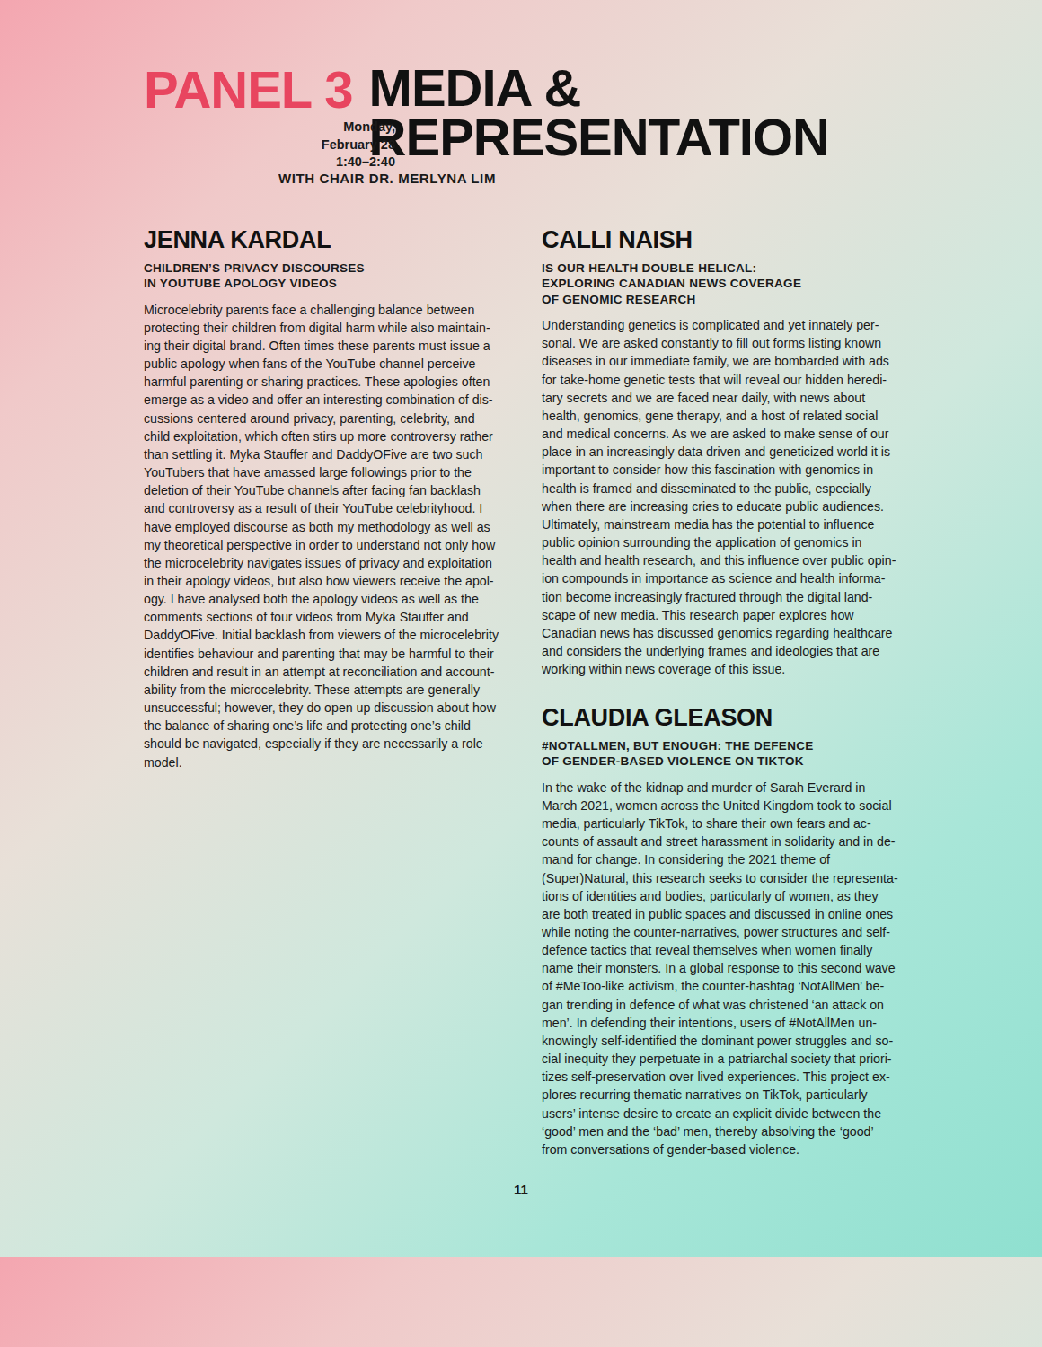PANEL 3
MEDIA &
REPRESENTATION
Monday,
February 28
1:40–2:40
With Chair Dr. Merlyna Lim
Jenna Kardal
Children’s Privacy Discourses
in YouTube Apology Videos
Microcelebrity parents face a challenging balance between protecting their children from digital harm while also maintaining their digital brand. Often times these parents must issue a public apology when fans of the YouTube channel perceive harmful parenting or sharing practices. These apologies often emerge as a video and offer an interesting combination of discussions centered around privacy, parenting, celebrity, and child exploitation, which often stirs up more controversy rather than settling it. Myka Stauffer and DaddyOFive are two such YouTubers that have amassed large followings prior to the deletion of their YouTube channels after facing fan backlash and controversy as a result of their YouTube celebrityhood. I have employed discourse as both my methodology as well as my theoretical perspective in order to understand not only how the microcelebrity navigates issues of privacy and exploitation in their apology videos, but also how viewers receive the apology. I have analysed both the apology videos as well as the comments sections of four videos from Myka Stauffer and DaddyOFive. Initial backlash from viewers of the microcelebrity identifies behaviour and parenting that may be harmful to their children and result in an attempt at reconciliation and accountability from the microcelebrity. These attempts are generally unsuccessful; however, they do open up discussion about how the balance of sharing one’s life and protecting one’s child should be navigated, especially if they are necessarily a role model.
Calli Naish
Is Our Health Double Helical:
Exploring Canadian News Coverage
of Genomic Research
Understanding genetics is complicated and yet innately personal. We are asked constantly to fill out forms listing known diseases in our immediate family, we are bombarded with ads for take-home genetic tests that will reveal our hidden hereditary secrets and we are faced near daily, with news about health, genomics, gene therapy, and a host of related social and medical concerns. As we are asked to make sense of our place in an increasingly data driven and geneticized world it is important to consider how this fascination with genomics in health is framed and disseminated to the public, especially when there are increasing cries to educate public audiences. Ultimately, mainstream media has the potential to influence public opinion surrounding the application of genomics in health and health research, and this influence over public opinion compounds in importance as science and health information become increasingly fractured through the digital landscape of new media. This research paper explores how Canadian news has discussed genomics regarding healthcare and considers the underlying frames and ideologies that are working within news coverage of this issue.
Claudia Gleason
#NotAllMen, but Enough: The Defence
of Gender-Based Violence on TikTok
In the wake of the kidnap and murder of Sarah Everard in March 2021, women across the United Kingdom took to social media, particularly TikTok, to share their own fears and accounts of assault and street harassment in solidarity and in demand for change. In considering the 2021 theme of (Super)Natural, this research seeks to consider the representations of identities and bodies, particularly of women, as they are both treated in public spaces and discussed in online ones while noting the counter-narratives, power structures and self-defence tactics that reveal themselves when women finally name their monsters. In a global response to this second wave of #MeToo-like activism, the counter-hashtag ‘NotAllMen’ began trending in defence of what was christened ‘an attack on men’. In defending their intentions, users of #NotAllMen unknowingly self-identified the dominant power struggles and social inequity they perpetuate in a patriarchal society that prioritizes self-preservation over lived experiences. This project explores recurring thematic narratives on TikTok, particularly users’ intense desire to create an explicit divide between the ‘good’ men and the ‘bad’ men, thereby absolving the ‘good’ from conversations of gender-based violence.
11